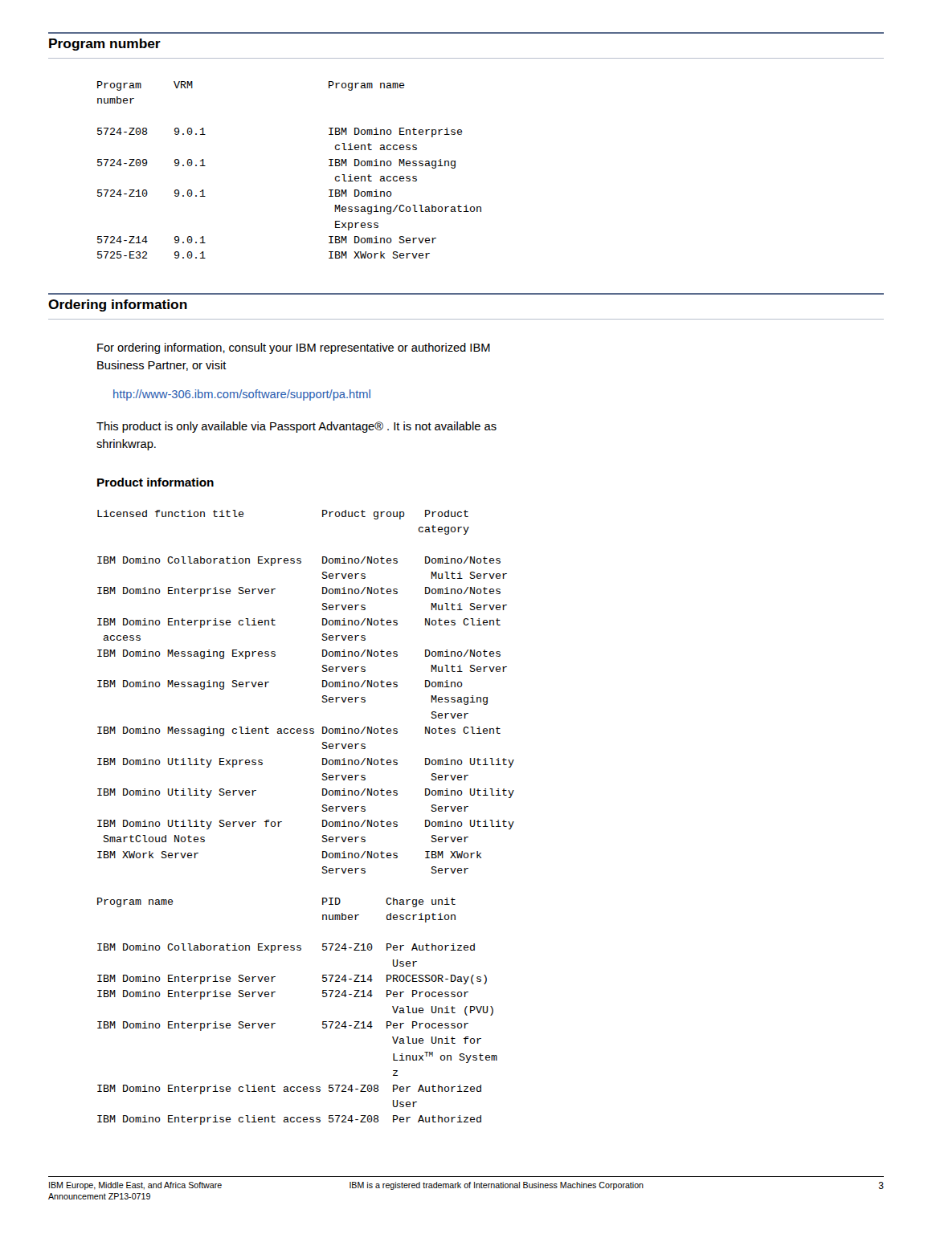Program number
Program     VRM                     Program name
number

5724-Z08    9.0.1                   IBM Domino Enterprise
                                     client access
5724-Z09    9.0.1                   IBM Domino Messaging
                                     client access
5724-Z10    9.0.1                   IBM Domino
                                     Messaging/Collaboration
                                     Express
5724-Z14    9.0.1                   IBM Domino Server
5725-E32    9.0.1                   IBM XWork Server
Ordering information
For ordering information, consult your IBM representative or authorized IBM
Business Partner, or visit
http://www-306.ibm.com/software/support/pa.html
This product is only available via Passport Advantage® . It is not available as
shrinkwrap.
Product information
Licensed function title            Product group   Product
                                                  category

IBM Domino Collaboration Express   Domino/Notes    Domino/Notes
                                   Servers          Multi Server
IBM Domino Enterprise Server       Domino/Notes    Domino/Notes
                                   Servers          Multi Server
IBM Domino Enterprise client       Domino/Notes    Notes Client
 access                            Servers
IBM Domino Messaging Express       Domino/Notes    Domino/Notes
                                   Servers          Multi Server
IBM Domino Messaging Server        Domino/Notes    Domino
                                   Servers          Messaging
                                                    Server
IBM Domino Messaging client access Domino/Notes    Notes Client
                                   Servers
IBM Domino Utility Express         Domino/Notes    Domino Utility
                                   Servers          Server
IBM Domino Utility Server          Domino/Notes    Domino Utility
                                   Servers          Server
IBM Domino Utility Server for      Domino/Notes    Domino Utility
 SmartCloud Notes                  Servers          Server
IBM XWork Server                   Domino/Notes    IBM XWork
                                   Servers          Server

Program name                       PID       Charge unit
                                   number    description

IBM Domino Collaboration Express   5724-Z10  Per Authorized
                                              User
IBM Domino Enterprise Server       5724-Z14  PROCESSOR-Day(s)
IBM Domino Enterprise Server       5724-Z14  Per Processor
                                              Value Unit (PVU)
IBM Domino Enterprise Server       5724-Z14  Per Processor
                                              Value Unit for
                                              LinuxTM on System
                                              z
IBM Domino Enterprise client access 5724-Z08  Per Authorized
                                              User
IBM Domino Enterprise client access 5724-Z08  Per Authorized
IBM Europe, Middle East, and Africa Software
Announcement ZP13-0719
IBM is a registered trademark of International Business Machines Corporation
3